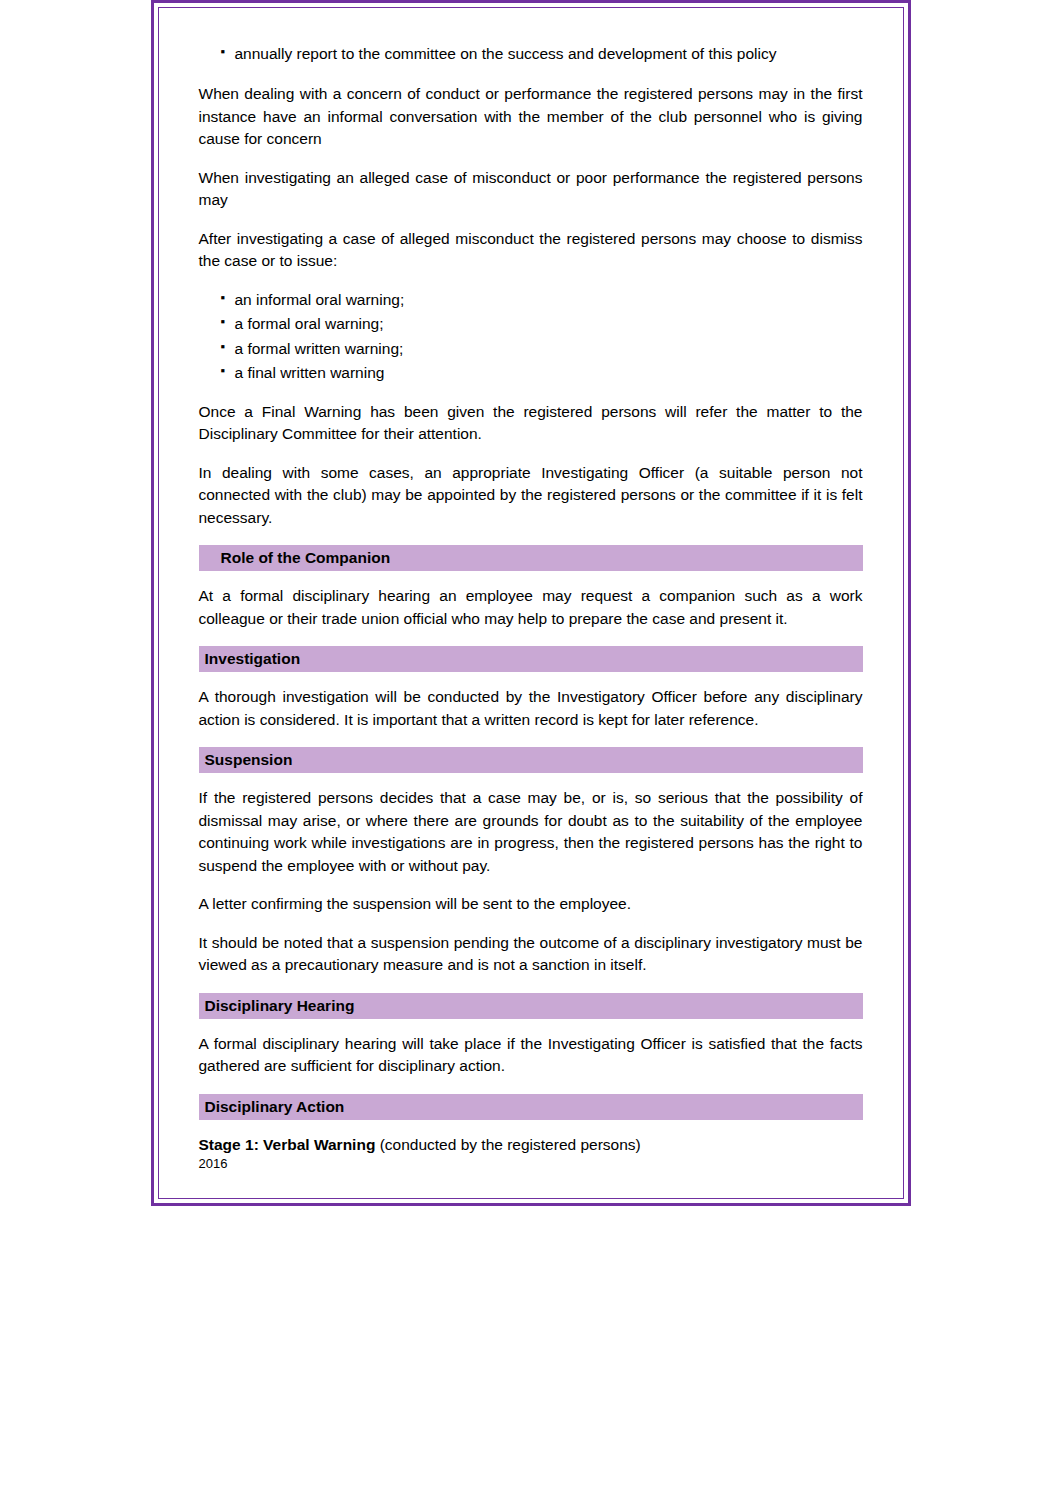annually report to the committee on the success and development of this policy
When dealing with a concern of conduct or performance the registered persons may in the first instance have an informal conversation with the member of the club personnel who is giving cause for concern
When investigating an alleged case of misconduct or poor performance the registered persons may
After investigating a case of alleged misconduct the registered persons may choose to dismiss the case or to issue:
an informal oral warning;
a formal oral warning;
a formal written warning;
a final written warning
Once a Final Warning has been given the registered persons will refer the matter to the Disciplinary Committee for their attention.
In dealing with some cases, an appropriate Investigating Officer (a suitable person not connected with the club) may be appointed by the registered persons or the committee if it is felt necessary.
Role of the Companion
At a formal disciplinary hearing an employee may request a companion such as a work colleague or their trade union official who may help to prepare the case and present it.
Investigation
A thorough investigation will be conducted by the Investigatory Officer before any disciplinary action is considered. It is important that a written record is kept for later reference.
Suspension
If the registered persons decides that a case may be, or is, so serious that the possibility of dismissal may arise, or where there are grounds for doubt as to the suitability of the employee continuing work while investigations are in progress, then the registered persons has the right to suspend the employee with or without pay.
A letter confirming the suspension will be sent to the employee.
It should be noted that a suspension pending the outcome of a disciplinary investigatory must be viewed as a precautionary measure and is not a sanction in itself.
Disciplinary Hearing
A formal disciplinary hearing will take place if the Investigating Officer is satisfied that the facts gathered are sufficient for disciplinary action.
Disciplinary Action
Stage 1: Verbal Warning (conducted by the registered persons)
2016